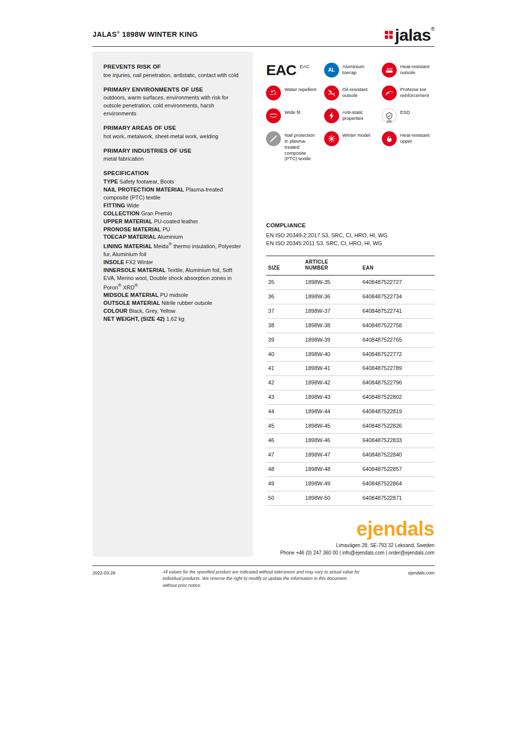JALAS® 1898W WINTER KING
jalas®
Prevents risk of
toe injuries, nail penetration, antistatic, contact with cold
Primary environments of use
outdoors, warm surfaces, environments with risk for outsole penetration, cold environments, harsh environments
Primary areas of use
hot work, metalwork, sheet-metal work, welding
Primary industries of use
metal fabrication
Specification
Type Safety footwear, Boots
Nail protection material Plasma-treated composite (PTC) textile
Fitting Wide
Collection Gran Premio
Upper material PU-coated leather
ProNose material PU
Toecap material Aluminium
Lining material Meida® thermo insulation, Polyester fur, Aluminium foil
Insole FX2 Winter
Innersole material Textile, Aluminium foil, Soft EVA, Merino wool, Double shock absorption zones in Poron® XRD®
Midsole material PU midsole
Outsole material Nitrile rubber outsole
Colour Black, Grey, Yellow
Net weight, (size 42) 1,62 kg
EAC
EAC
AL Aluminium toecap
Heat-resistant outsole
Water repellent
Oil-resistant outsole
ProNose toe reinforcement
Wide fit
Anti-static properties
ESD ESD
Nail protection in plasma-treated composite (PTC) textile
Winter model
Heat-resistant upper
Compliance
EN ISO 20349-2:2017 S3, SRC, CI, HRO, HI, WG
EN ISO 20345:2011 S3, SRC, CI, HRO, HI, WG
| Size | Article number | EAN |
| --- | --- | --- |
| 35 | 1898W-35 | 6408487522727 |
| 36 | 1898W-36 | 6408487522734 |
| 37 | 1898W-37 | 6408487522741 |
| 38 | 1898W-38 | 6408487522758 |
| 39 | 1898W-39 | 6408487522765 |
| 40 | 1898W-40 | 6408487522772 |
| 41 | 1898W-41 | 6408487522789 |
| 42 | 1898W-42 | 6408487522796 |
| 43 | 1898W-43 | 6408487522802 |
| 44 | 1898W-44 | 6408487522819 |
| 45 | 1898W-45 | 6408487522826 |
| 46 | 1898W-46 | 6408487522833 |
| 47 | 1898W-47 | 6408487522840 |
| 48 | 1898W-48 | 6408487522857 |
| 49 | 1898W-49 | 6408487522864 |
| 50 | 1898W-50 | 6408487522871 |
ejendals
Limavägen 28, SE-793 32 Leksand, Sweden
Phone +46 (0) 247 360 00 | info@ejendals.com | order@ejendals.com
2022-03-26
All values for the specified product are indicated without tolerances and may vary to actual value for individual products. We reserve the right to modify or update the information in this document without prior notice.
ejendals.com